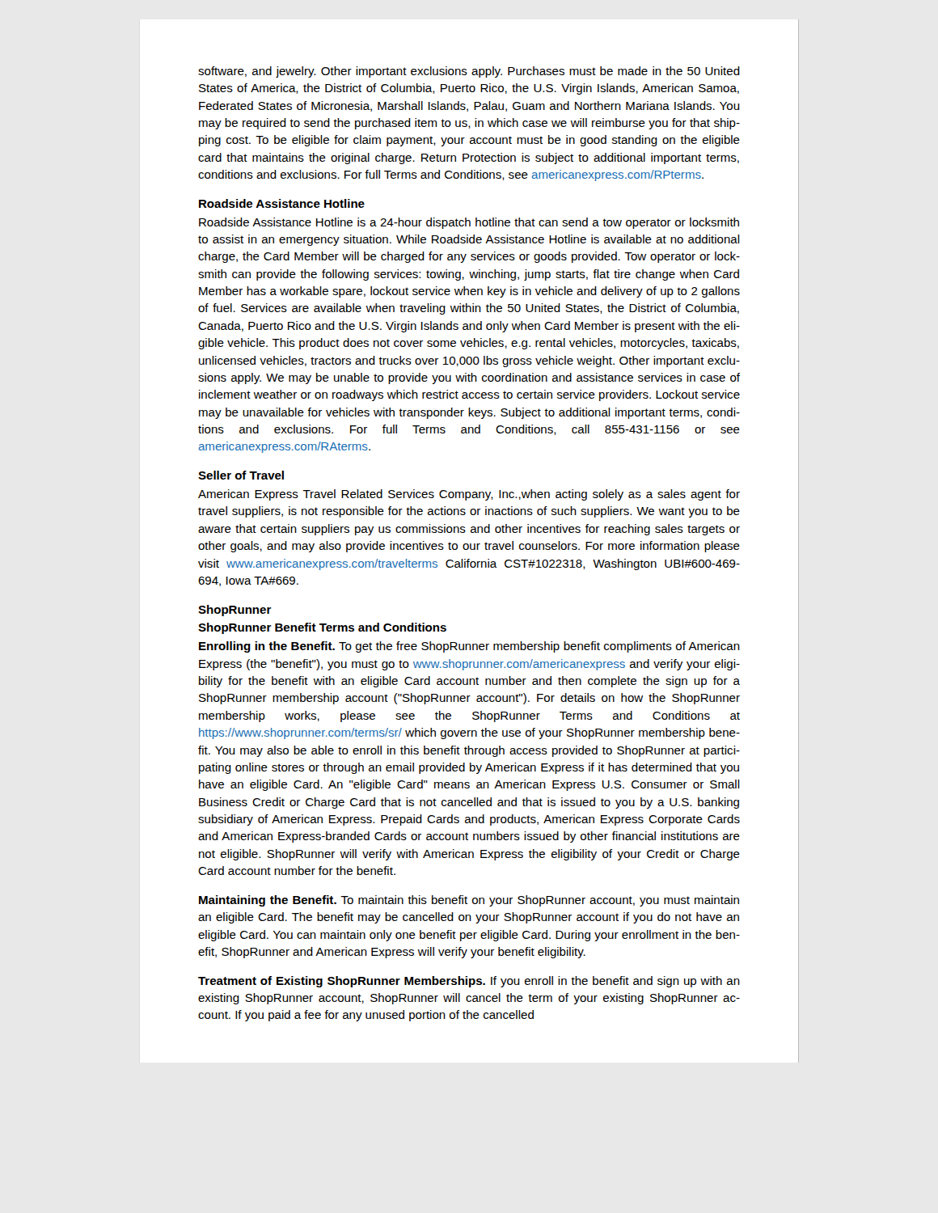software, and jewelry. Other important exclusions apply. Purchases must be made in the 50 United States of America, the District of Columbia, Puerto Rico, the U.S. Virgin Islands, American Samoa, Federated States of Micronesia, Marshall Islands, Palau, Guam and Northern Mariana Islands. You may be required to send the purchased item to us, in which case we will reimburse you for that shipping cost. To be eligible for claim payment, your account must be in good standing on the eligible card that maintains the original charge. Return Protection is subject to additional important terms, conditions and exclusions. For full Terms and Conditions, see americanexpress.com/RPterms.
Roadside Assistance Hotline
Roadside Assistance Hotline is a 24-hour dispatch hotline that can send a tow operator or locksmith to assist in an emergency situation. While Roadside Assistance Hotline is available at no additional charge, the Card Member will be charged for any services or goods provided. Tow operator or locksmith can provide the following services: towing, winching, jump starts, flat tire change when Card Member has a workable spare, lockout service when key is in vehicle and delivery of up to 2 gallons of fuel. Services are available when traveling within the 50 United States, the District of Columbia, Canada, Puerto Rico and the U.S. Virgin Islands and only when Card Member is present with the eligible vehicle. This product does not cover some vehicles, e.g. rental vehicles, motorcycles, taxicabs, unlicensed vehicles, tractors and trucks over 10,000 lbs gross vehicle weight. Other important exclusions apply. We may be unable to provide you with coordination and assistance services in case of inclement weather or on roadways which restrict access to certain service providers. Lockout service may be unavailable for vehicles with transponder keys. Subject to additional important terms, conditions and exclusions. For full Terms and Conditions, call 855-431-1156 or see americanexpress.com/RAterms.
Seller of Travel
American Express Travel Related Services Company, Inc.,when acting solely as a sales agent for travel suppliers, is not responsible for the actions or inactions of such suppliers. We want you to be aware that certain suppliers pay us commissions and other incentives for reaching sales targets or other goals, and may also provide incentives to our travel counselors. For more information please visit www.americanexpress.com/travelterms California CST#1022318, Washington UBI#600-469-694, Iowa TA#669.
ShopRunner
ShopRunner Benefit Terms and Conditions
Enrolling in the Benefit. To get the free ShopRunner membership benefit compliments of American Express (the "benefit"), you must go to www.shoprunner.com/americanexpress and verify your eligibility for the benefit with an eligible Card account number and then complete the sign up for a ShopRunner membership account ("ShopRunner account"). For details on how the ShopRunner membership works, please see the ShopRunner Terms and Conditions at https://www.shoprunner.com/terms/sr/ which govern the use of your ShopRunner membership benefit. You may also be able to enroll in this benefit through access provided to ShopRunner at participating online stores or through an email provided by American Express if it has determined that you have an eligible Card. An "eligible Card" means an American Express U.S. Consumer or Small Business Credit or Charge Card that is not cancelled and that is issued to you by a U.S. banking subsidiary of American Express. Prepaid Cards and products, American Express Corporate Cards and American Express-branded Cards or account numbers issued by other financial institutions are not eligible. ShopRunner will verify with American Express the eligibility of your Credit or Charge Card account number for the benefit.
Maintaining the Benefit. To maintain this benefit on your ShopRunner account, you must maintain an eligible Card. The benefit may be cancelled on your ShopRunner account if you do not have an eligible Card. You can maintain only one benefit per eligible Card. During your enrollment in the benefit, ShopRunner and American Express will verify your benefit eligibility.
Treatment of Existing ShopRunner Memberships. If you enroll in the benefit and sign up with an existing ShopRunner account, ShopRunner will cancel the term of your existing ShopRunner account. If you paid a fee for any unused portion of the cancelled